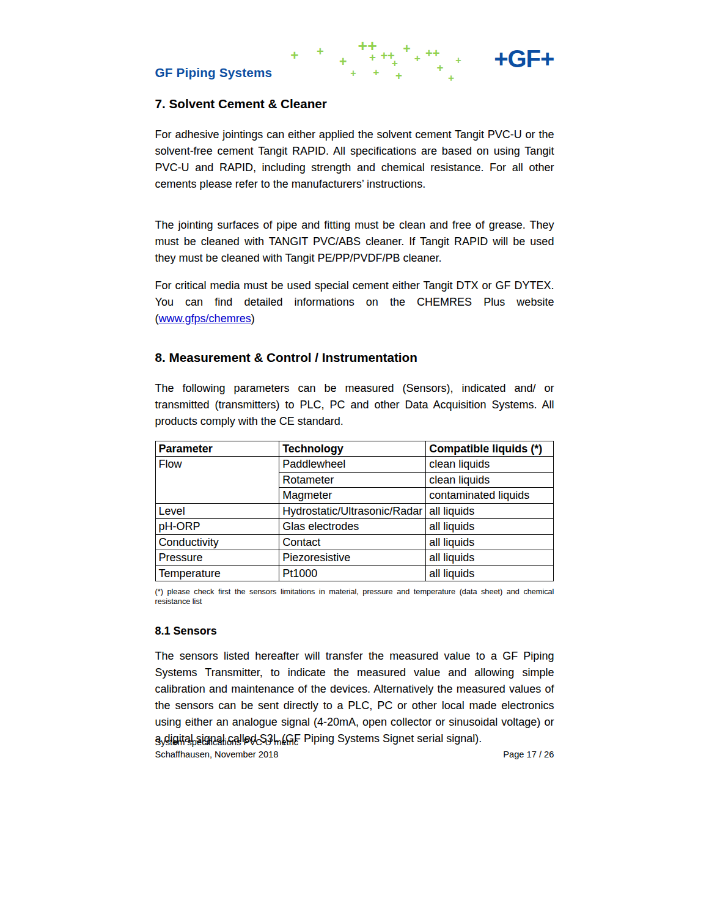GF Piping Systems
+ + + ++ + ++ + + + ++ + + + + + +
+GF+
7. Solvent Cement & Cleaner
For adhesive jointings can either applied the solvent cement Tangit PVC-U or the solvent-free cement Tangit RAPID. All specifications are based on using Tangit PVC-U and RAPID, including strength and chemical resistance. For all other cements please refer to the manufacturers’ instructions.
The jointing surfaces of pipe and fitting must be clean and free of grease. They must be cleaned with TANGIT PVC/ABS cleaner. If Tangit RAPID will be used they must be cleaned with Tangit PE/PP/PVDF/PB cleaner.
For critical media must be used special cement either Tangit DTX or GF DYTEX. You can find detailed informations on the CHEMRES Plus website (www.gfps/chemres)
8. Measurement & Control / Instrumentation
The following parameters can be measured (Sensors), indicated and/ or transmitted (transmitters) to PLC, PC and other Data Acquisition Systems. All products comply with the CE standard.
| Parameter | Technology | Compatible liquids (*) |
| --- | --- | --- |
| Flow | Paddlewheel | clean liquids |
| | Rotameter | clean liquids |
| | Magmeter | contaminated liquids |
| Level | Hydrostatic/Ultrasonic/Radar | all liquids |
| pH-ORP | Glas electrodes | all liquids |
| Conductivity | Contact | all liquids |
| Pressure | Piezoresistive | all liquids |
| Temperature | Pt1000 | all liquids |
(*) please check first the sensors limitations in material, pressure and temperature (data sheet) and chemical resistance list
8.1 Sensors
The sensors listed hereafter will transfer the measured value to a GF Piping Systems Transmitter, to indicate the measured value and allowing simple calibration and maintenance of the devices. Alternatively the measured values of the sensors can be sent directly to a PLC, PC or other local made electronics using either an analogue signal (4-20mA, open collector or sinusoidal voltage) or a digital signal called S3L (GF Piping Systems Signet serial signal).
System specifications PVC-U metric
Schaffhausen, November 2018 Page 17 / 26